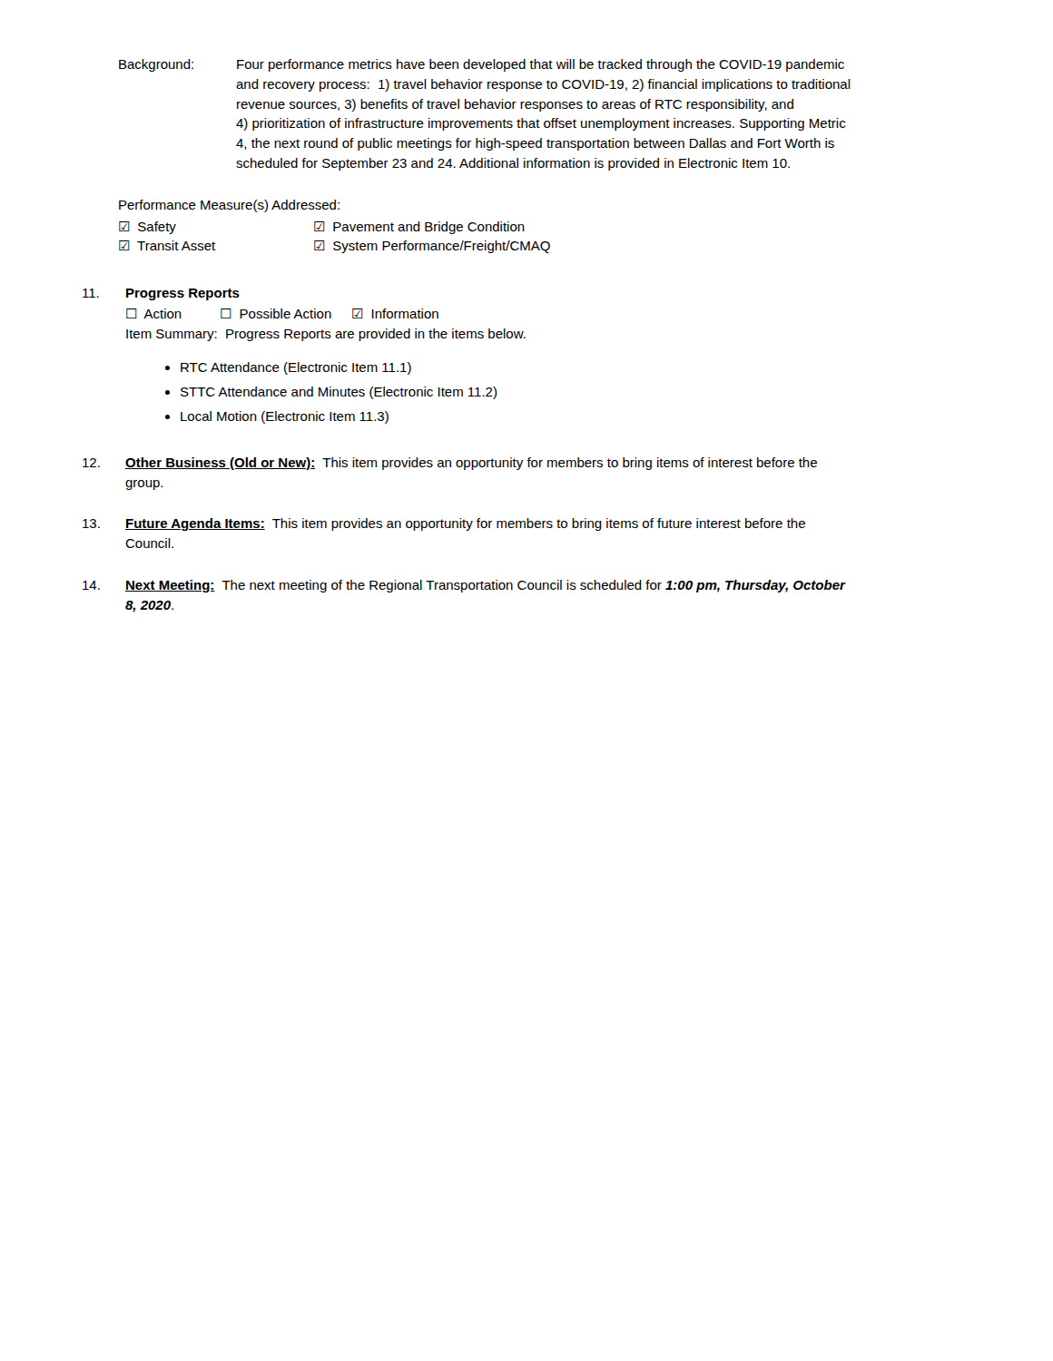Background:
Four performance metrics have been developed that will be tracked through the COVID-19 pandemic and recovery process: 1) travel behavior response to COVID-19, 2) financial implications to traditional revenue sources, 3) benefits of travel behavior responses to areas of RTC responsibility, and 4) prioritization of infrastructure improvements that offset unemployment increases. Supporting Metric 4, the next round of public meetings for high-speed transportation between Dallas and Fort Worth is scheduled for September 23 and 24. Additional information is provided in Electronic Item 10.
Performance Measure(s) Addressed:
| ☑ Safety | ☑ Pavement and Bridge Condition |
| ☑ Transit Asset | ☑ System Performance/Freight/CMAQ |
11.
Progress Reports
☐ Action ☐ Possible Action ☑ Information
Item Summary: Progress Reports are provided in the items below.
RTC Attendance (Electronic Item 11.1)
STTC Attendance and Minutes (Electronic Item 11.2)
Local Motion (Electronic Item 11.3)
12.
Other Business (Old or New): This item provides an opportunity for members to bring items of interest before the group.
13.
Future Agenda Items: This item provides an opportunity for members to bring items of future interest before the Council.
14.
Next Meeting: The next meeting of the Regional Transportation Council is scheduled for 1:00 pm, Thursday, October 8, 2020.